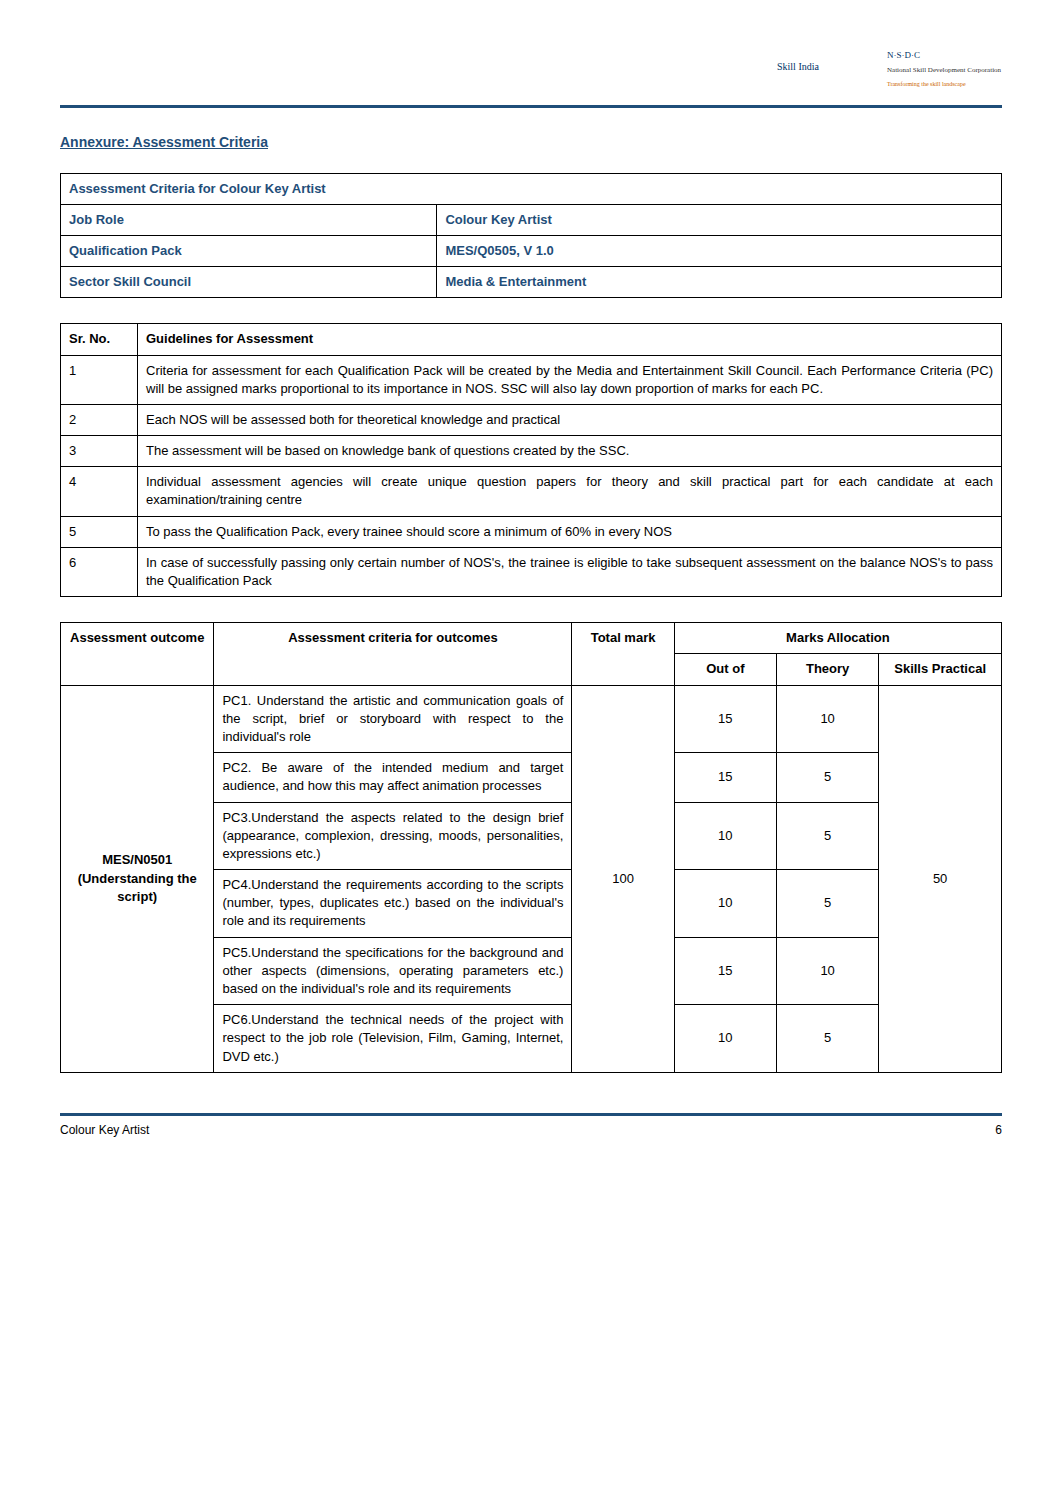Annexure: Assessment Criteria
| Assessment Criteria for Colour Key Artist |
| Job Role | Colour Key Artist |
| Qualification Pack | MES/Q0505, V 1.0 |
| Sector Skill Council | Media & Entertainment |
| Sr. No. | Guidelines for Assessment |
| --- | --- |
| 1 | Criteria for assessment for each Qualification Pack will be created by the Media and Entertainment Skill Council. Each Performance Criteria (PC) will be assigned marks proportional to its importance in NOS. SSC will also lay down proportion of marks for each PC. |
| 2 | Each NOS will be assessed both for theoretical knowledge and practical |
| 3 | The assessment will be based on knowledge bank of questions created by the SSC. |
| 4 | Individual assessment agencies will create unique question papers for theory and skill practical part for each candidate at each examination/training centre |
| 5 | To pass the Qualification Pack, every trainee should score a minimum of 60% in every NOS |
| 6 | In case of successfully passing only certain number of NOS's, the trainee is eligible to take subsequent assessment on the balance NOS's to pass the Qualification Pack |
| Assessment outcome | Assessment criteria for outcomes | Total mark | Marks Allocation |
| --- | --- | --- | --- |
| Out of | Theory | Skills Practical |
| MES/N0501 (Understanding the script) | PC1. Understand the artistic and communication goals of the script, brief or storyboard with respect to the individual's role | 100 | 15 | 10 | 50 |
| PC2. Be aware of the intended medium and target audience, and how this may affect animation processes | 15 | 5 |
| PC3.Understand the aspects related to the design brief (appearance, complexion, dressing, moods, personalities, expressions etc.) | 10 | 5 |
| PC4.Understand the requirements according to the scripts (number, types, duplicates etc.) based on the individual's role and its requirements | 10 | 5 |
| PC5.Understand the specifications for the background and other aspects (dimensions, operating parameters etc.) based on the individual's role and its requirements | 15 | 10 |
| PC6.Understand the technical needs of the project with respect to the job role (Television, Film, Gaming, Internet, DVD etc.) | 10 | 5 |
Colour Key Artist 6